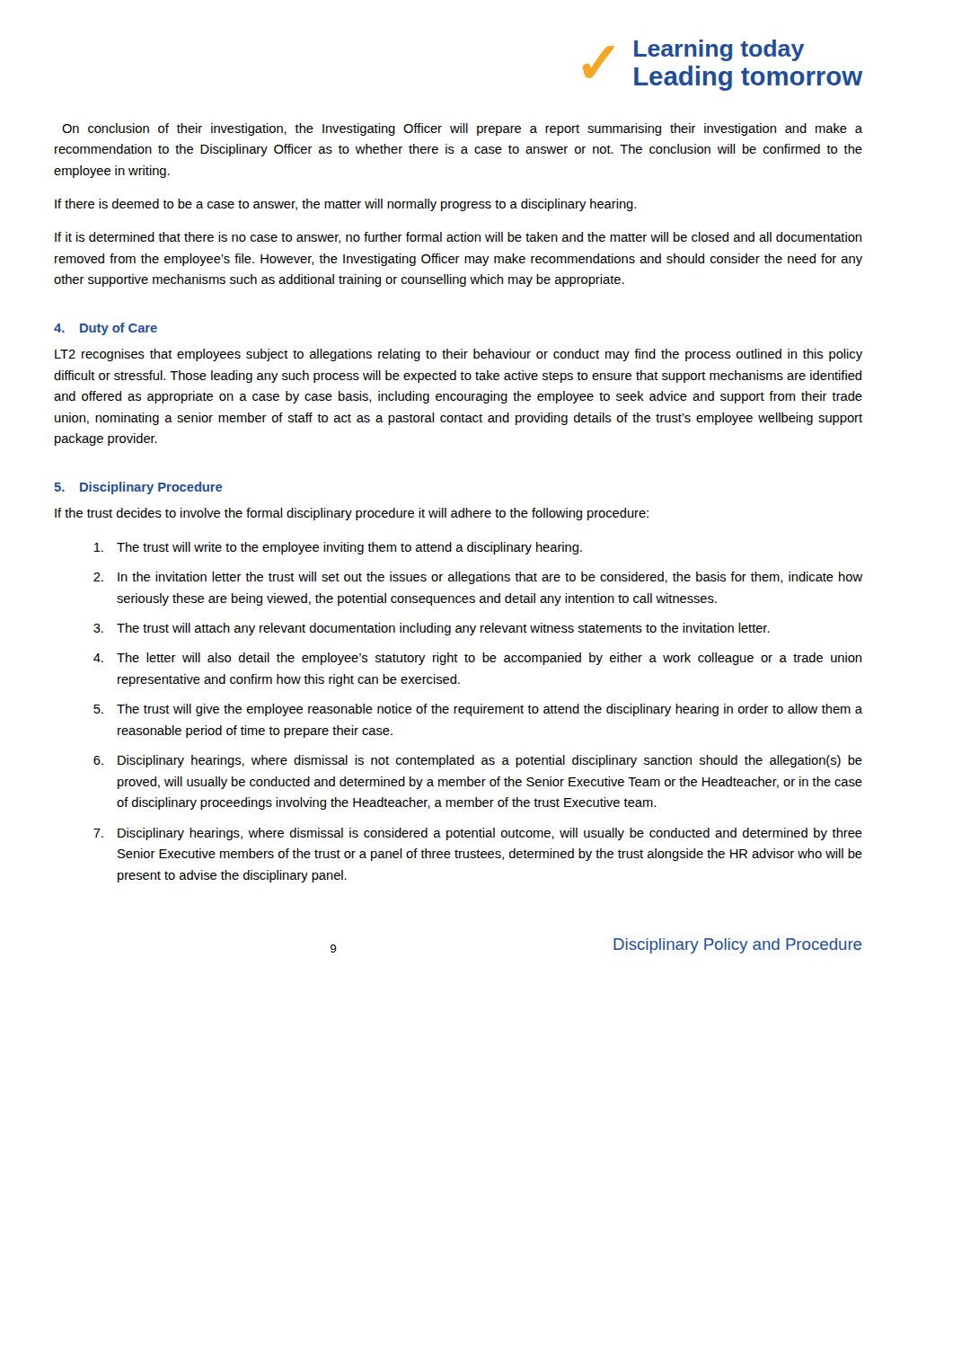✓
Learning today
Leading tomorrow
On conclusion of their investigation, the Investigating Officer will prepare a report summarising their investigation and make a recommendation to the Disciplinary Officer as to whether there is a case to answer or not. The conclusion will be confirmed to the employee in writing.
If there is deemed to be a case to answer, the matter will normally progress to a disciplinary hearing.
If it is determined that there is no case to answer, no further formal action will be taken and the matter will be closed and all documentation removed from the employee’s file. However, the Investigating Officer may make recommendations and should consider the need for any other supportive mechanisms such as additional training or counselling which may be appropriate.
4. Duty of Care
LT2 recognises that employees subject to allegations relating to their behaviour or conduct may find the process outlined in this policy difficult or stressful. Those leading any such process will be expected to take active steps to ensure that support mechanisms are identified and offered as appropriate on a case by case basis, including encouraging the employee to seek advice and support from their trade union, nominating a senior member of staff to act as a pastoral contact and providing details of the trust’s employee wellbeing support package provider.
5. Disciplinary Procedure
If the trust decides to involve the formal disciplinary procedure it will adhere to the following procedure:
The trust will write to the employee inviting them to attend a disciplinary hearing.
In the invitation letter the trust will set out the issues or allegations that are to be considered, the basis for them, indicate how seriously these are being viewed, the potential consequences and detail any intention to call witnesses.
The trust will attach any relevant documentation including any relevant witness statements to the invitation letter.
The letter will also detail the employee’s statutory right to be accompanied by either a work colleague or a trade union representative and confirm how this right can be exercised.
The trust will give the employee reasonable notice of the requirement to attend the disciplinary hearing in order to allow them a reasonable period of time to prepare their case.
Disciplinary hearings, where dismissal is not contemplated as a potential disciplinary sanction should the allegation(s) be proved, will usually be conducted and determined by a member of the Senior Executive Team or the Headteacher, or in the case of disciplinary proceedings involving the Headteacher, a member of the trust Executive team.
Disciplinary hearings, where dismissal is considered a potential outcome, will usually be conducted and determined by three Senior Executive members of the trust or a panel of three trustees, determined by the trust alongside the HR advisor who will be present to advise the disciplinary panel.
9
Disciplinary Policy and Procedure